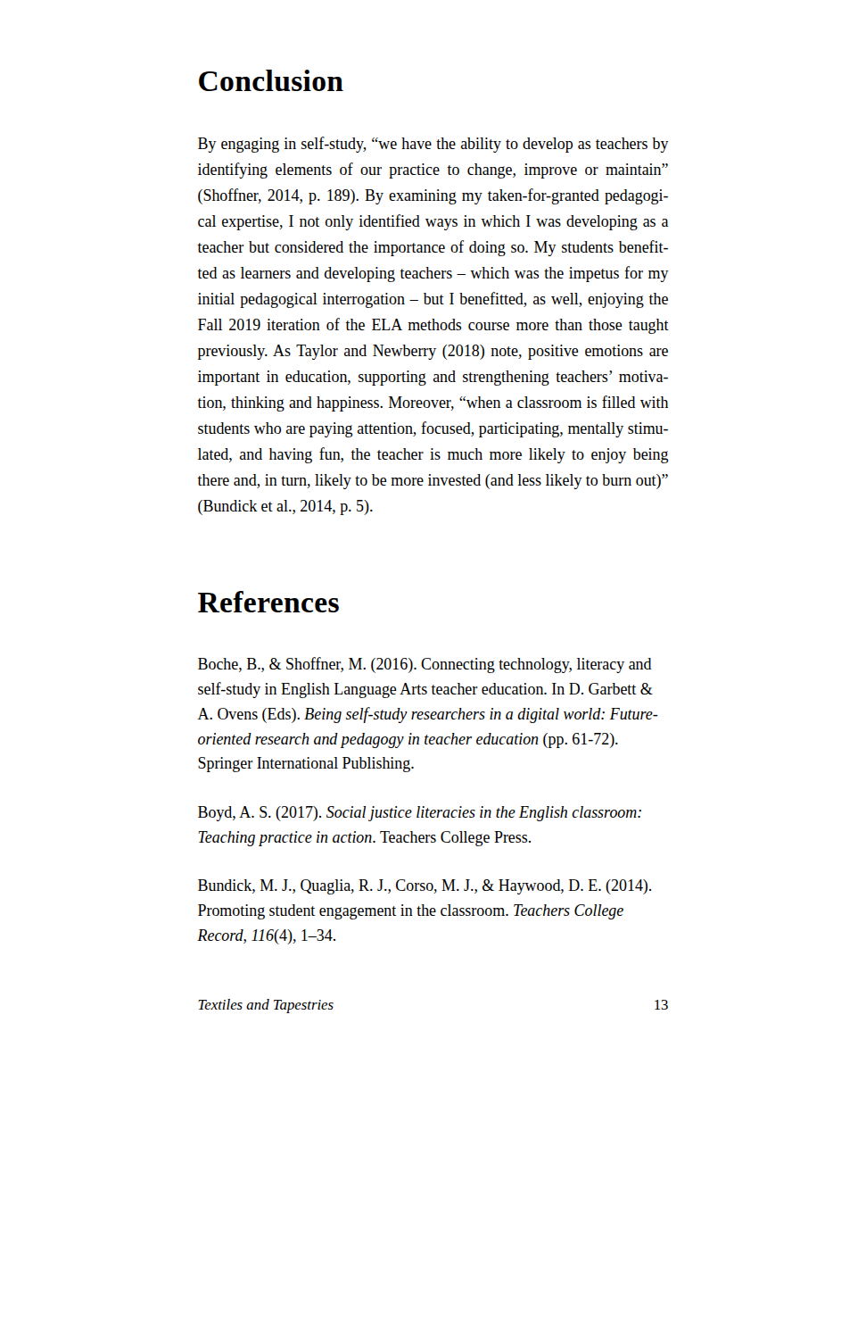Conclusion
By engaging in self-study, “we have the ability to develop as teachers by identifying elements of our practice to change, improve or maintain” (Shoffner, 2014, p. 189). By examining my taken-for-granted pedagogical expertise, I not only identified ways in which I was developing as a teacher but considered the importance of doing so. My students benefitted as learners and developing teachers – which was the impetus for my initial pedagogical interrogation – but I benefitted, as well, enjoying the Fall 2019 iteration of the ELA methods course more than those taught previously. As Taylor and Newberry (2018) note, positive emotions are important in education, supporting and strengthening teachers’ motivation, thinking and happiness. Moreover, “when a classroom is filled with students who are paying attention, focused, participating, mentally stimulated, and having fun, the teacher is much more likely to enjoy being there and, in turn, likely to be more invested (and less likely to burn out)” (Bundick et al., 2014, p. 5).
References
Boche, B., & Shoffner, M. (2016). Connecting technology, literacy and self-study in English Language Arts teacher education. In D. Garbett & A. Ovens (Eds). Being self-study researchers in a digital world: Future-oriented research and pedagogy in teacher education (pp. 61-72). Springer International Publishing.
Boyd, A. S. (2017). Social justice literacies in the English classroom: Teaching practice in action. Teachers College Press.
Bundick, M. J., Quaglia, R. J., Corso, M. J., & Haywood, D. E. (2014). Promoting student engagement in the classroom. Teachers College Record, 116(4), 1–34.
Textiles and Tapestries 13